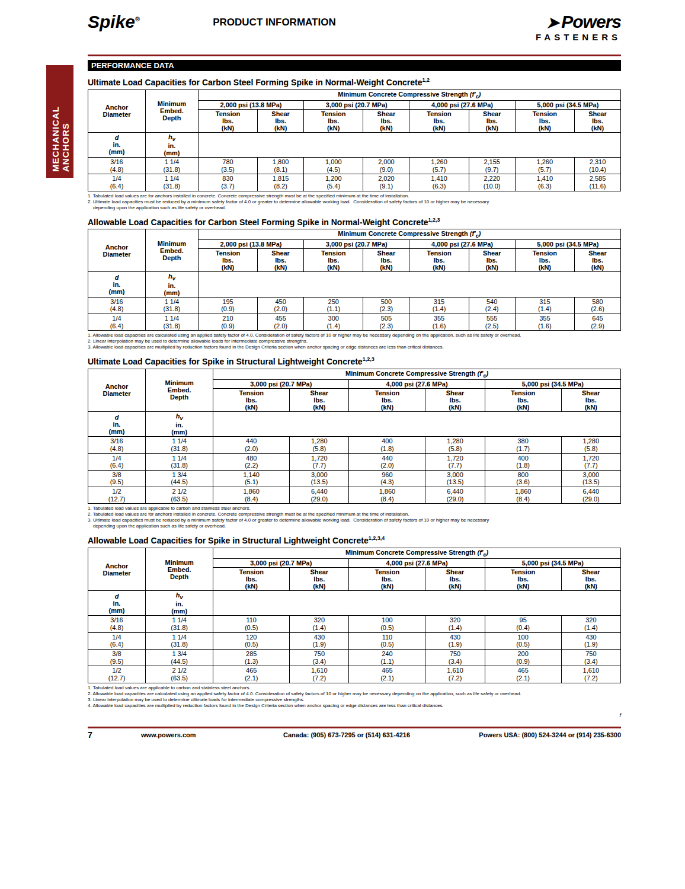MECHANICAL
ANCHORS
Spike®
PRODUCT INFORMATION
➤Powers
FASTENERS
PERFORMANCE DATA
Ultimate Load Capacities for Carbon Steel Forming Spike in Normal-Weight Concrete1,2
| Anchor Diameter | Minimum Embed. Depth | Minimum Concrete Compressive Strength (f′ c ) |
| --- | --- | --- |
| 2,000 psi (13.8 MPa) | 3,000 psi (20.7 MPa) | 4,000 psi (27.6 MPa) | 5,000 psi (34.5 MPa) |
| Tension lbs. (kN) | Shear lbs. (kN) | Tension lbs. (kN) | Shear lbs. (kN) | Tension lbs. (kN) | Shear lbs. (kN) | Tension lbs. (kN) | Shear lbs. (kN) |
| d in. (mm) | h v in. (mm) | |
| 3/16 (4.8) | 1 1/4 (31.8) | 780 (3.5) | 1,800 (8.1) | 1,000 (4.5) | 2,000 (9.0) | 1,260 (5.7) | 2,155 (9.7) | 1,260 (5.7) | 2,310 (10.4) |
| 1/4 (6.4) | 1 1/4 (31.8) | 830 (3.7) | 1,815 (8.2) | 1,200 (5.4) | 2,020 (9.1) | 1,410 (6.3) | 2,220 (10.0) | 1,410 (6.3) | 2,585 (11.6) |
1. Tabulated load values are for anchors installed in concrete. Concrete compressive strength must be at the specified minimum at the time of installation.
2. Ultimate load capacities must be reduced by a minimum safety factor of 4.0 or greater to determine allowable working load. Consideration of safety factors of 10 or higher may be necessary
depending upon the application such as life safety or overhead.
Allowable Load Capacities for Carbon Steel Forming Spike in Normal-Weight Concrete1,2,3
| Anchor Diameter | Minimum Embed. Depth | Minimum Concrete Compressive Strength (f′ c ) |
| --- | --- | --- |
| 2,000 psi (13.8 MPa) | 3,000 psi (20.7 MPa) | 4,000 psi (27.6 MPa) | 5,000 psi (34.5 MPa) |
| Tension lbs. (kN) | Shear lbs. (kN) | Tension lbs. (kN) | Shear lbs. (kN) | Tension lbs. (kN) | Shear lbs. (kN) | Tension lbs. (kN) | Shear lbs. (kN) |
| d in. (mm) | h v in. (mm) | |
| 3/16 (4.8) | 1 1/4 (31.8) | 195 (0.9) | 450 (2.0) | 250 (1.1) | 500 (2.3) | 315 (1.4) | 540 (2.4) | 315 (1.4) | 580 (2.6) |
| 1/4 (6.4) | 1 1/4 (31.8) | 210 (0.9) | 455 (2.0) | 300 (1.4) | 505 (2.3) | 355 (1.6) | 555 (2.5) | 355 (1.6) | 645 (2.9) |
1. Allowable load capacities are calculated using an applied safety factor of 4.0. Consideration of safety factors of 10 or higher may be necessary depending on the application, such as life safety or overhead.
2. Linear interpolation may be used to determine allowable loads for intermediate compressive strengths.
3. Allowable load capacities are multiplied by reduction factors found in the Design Criteria section when anchor spacing or edge distances are less than critical distances.
Ultimate Load Capacities for Spike in Structural Lightweight Concrete1,2,3
| Anchor Diameter | Minimum Embed. Depth | Minimum Concrete Compressive Strength (f′ c ) |
| --- | --- | --- |
| 3,000 psi (20.7 MPa) | 4,000 psi (27.6 MPa) | 5,000 psi (34.5 MPa) |
| Tension lbs. (kN) | Shear lbs. (kN) | Tension lbs. (kN) | Shear lbs. (kN) | Tension lbs. (kN) | Shear lbs. (kN) |
| d in. (mm) | h v in. (mm) | |
| 3/16 (4.8) | 1 1/4 (31.8) | 440 (2.0) | 1,280 (5.8) | 400 (1.8) | 1,280 (5.8) | 380 (1.7) | 1,280 (5.8) |
| 1/4 (6.4) | 1 1/4 (31.8) | 480 (2.2) | 1,720 (7.7) | 440 (2.0) | 1,720 (7.7) | 400 (1.8) | 1,720 (7.7) |
| 3/8 (9.5) | 1 3/4 (44.5) | 1,140 (5.1) | 3,000 (13.5) | 960 (4.3) | 3,000 (13.5) | 800 (3.6) | 3,000 (13.5) |
| 1/2 (12.7) | 2 1/2 (63.5) | 1,860 (8.4) | 6,440 (29.0) | 1,860 (8.4) | 6,440 (29.0) | 1,860 (8.4) | 6,440 (29.0) |
1. Tabulated load values are applicable to carbon and stainless steel anchors.
2. Tabulated load values are for anchors installed in concrete. Concrete compressive strength must be at the specified minimum at the time of installation.
3. Ultimate load capacities must be reduced by a minimum safety factor of 4.0 or greater to determine allowable working load. Consideration of safety factors of 10 or higher may be necessary
depending upon the application such as life safety or overhead.
Allowable Load Capacities for Spike in Structural Lightweight Concrete1,2,3,4
| Anchor Diameter | Minimum Embed. Depth | Minimum Concrete Compressive Strength (f′ c ) |
| --- | --- | --- |
| 3,000 psi (20.7 MPa) | 4,000 psi (27.6 MPa) | 5,000 psi (34.5 MPa) |
| Tension lbs. (kN) | Shear lbs. (kN) | Tension lbs. (kN) | Shear lbs. (kN) | Tension lbs. (kN) | Shear lbs. (kN) |
| d in. (mm) | h v in. (mm) | |
| 3/16 (4.8) | 1 1/4 (31.8) | 110 (0.5) | 320 (1.4) | 100 (0.5) | 320 (1.4) | 95 (0.4) | 320 (1.4) |
| 1/4 (6.4) | 1 1/4 (31.8) | 120 (0.5) | 430 (1.9) | 110 (0.5) | 430 (1.9) | 100 (0.5) | 430 (1.9) |
| 3/8 (9.5) | 1 3/4 (44.5) | 285 (1.3) | 750 (3.4) | 240 (1.1) | 750 (3.4) | 200 (0.9) | 750 (3.4) |
| 1/2 (12.7) | 2 1/2 (63.5) | 465 (2.1) | 1,610 (7.2) | 465 (2.1) | 1,610 (7.2) | 465 (2.1) | 1,610 (7.2) |
1. Tabulated load values are applicable to carbon and stainless steel anchors.
2. Allowable load capacities are calculated using an applied safety factor of 4.0. Consideration of safety factors of 10 or higher may be necessary depending on the application, such as life safety or overhead.
3. Linear interpolation may be used to determine ultimate loads for intermediate compressive strengths.
4. Allowable load capacities are multiplied by reduction factors found in the Design Criteria section when anchor spacing or edge distances are less than critical distances.
f
7
www.powers.com
Canada: (905) 673-7295 or (514) 631-4216
Powers USA: (800) 524-3244 or (914) 235-6300